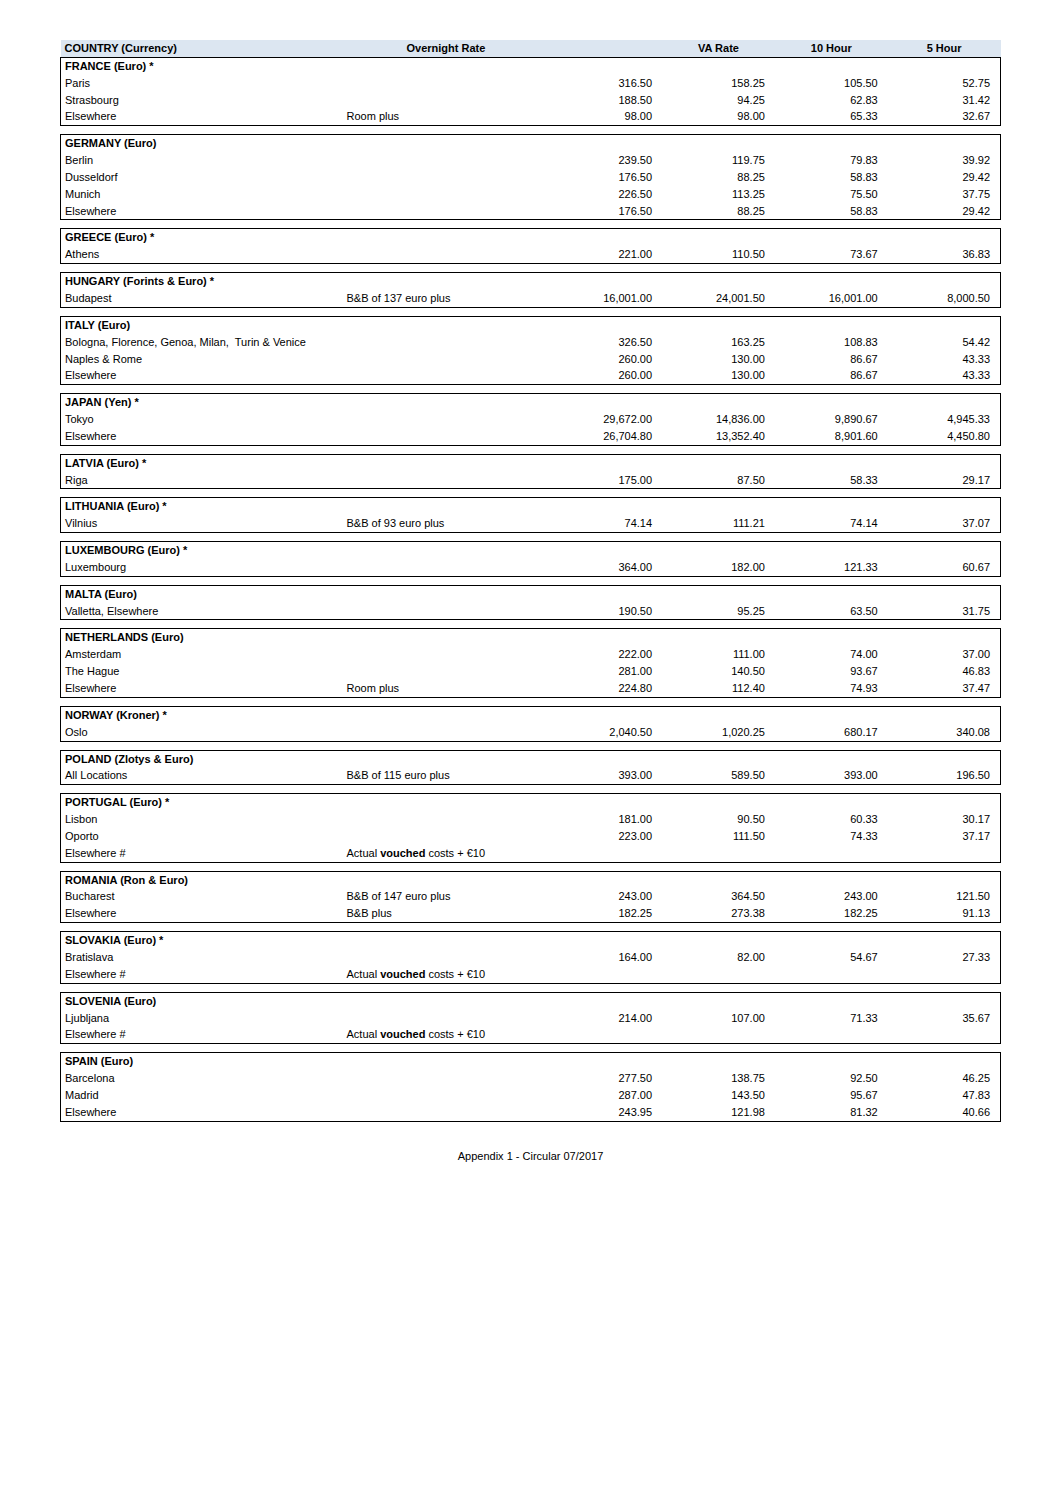| COUNTRY (Currency) | Overnight Rate | | VA Rate | 10 Hour | 5 Hour |
| --- | --- | --- | --- | --- | --- |
| FRANCE (Euro) * | | | | | |
| Paris | | 316.50 | 158.25 | 105.50 | 52.75 |
| Strasbourg | | 188.50 | 94.25 | 62.83 | 31.42 |
| Elsewhere | Room plus | 98.00 | 98.00 | 65.33 | 32.67 |
| GERMANY (Euro) | | | | | |
| Berlin | | 239.50 | 119.75 | 79.83 | 39.92 |
| Dusseldorf | | 176.50 | 88.25 | 58.83 | 29.42 |
| Munich | | 226.50 | 113.25 | 75.50 | 37.75 |
| Elsewhere | | 176.50 | 88.25 | 58.83 | 29.42 |
| GREECE (Euro) * | | | | | |
| Athens | | 221.00 | 110.50 | 73.67 | 36.83 |
| HUNGARY (Forints & Euro) * | | | | | |
| Budapest | B&B of 137 euro plus | 16,001.00 | 24,001.50 | 16,001.00 | 8,000.50 |
| ITALY (Euro) | | | | | |
| Bologna, Florence, Genoa, Milan, Turin & Venice | | 326.50 | 163.25 | 108.83 | 54.42 |
| Naples & Rome | | 260.00 | 130.00 | 86.67 | 43.33 |
| Elsewhere | | 260.00 | 130.00 | 86.67 | 43.33 |
| JAPAN (Yen) * | | | | | |
| Tokyo | | 29,672.00 | 14,836.00 | 9,890.67 | 4,945.33 |
| Elsewhere | | 26,704.80 | 13,352.40 | 8,901.60 | 4,450.80 |
| LATVIA (Euro) * | | | | | |
| Riga | | 175.00 | 87.50 | 58.33 | 29.17 |
| LITHUANIA (Euro) * | | | | | |
| Vilnius | B&B of 93 euro plus | 74.14 | 111.21 | 74.14 | 37.07 |
| LUXEMBOURG (Euro) * | | | | | |
| Luxembourg | | 364.00 | 182.00 | 121.33 | 60.67 |
| MALTA (Euro) | | | | | |
| Valletta, Elsewhere | | 190.50 | 95.25 | 63.50 | 31.75 |
| NETHERLANDS (Euro) | | | | | |
| Amsterdam | | 222.00 | 111.00 | 74.00 | 37.00 |
| The Hague | | 281.00 | 140.50 | 93.67 | 46.83 |
| Elsewhere | Room plus | 224.80 | 112.40 | 74.93 | 37.47 |
| NORWAY (Kroner) * | | | | | |
| Oslo | | 2,040.50 | 1,020.25 | 680.17 | 340.08 |
| POLAND (Zlotys & Euro) | | | | | |
| All Locations | B&B of 115 euro plus | 393.00 | 589.50 | 393.00 | 196.50 |
| PORTUGAL (Euro) * | | | | | |
| Lisbon | | 181.00 | 90.50 | 60.33 | 30.17 |
| Oporto | | 223.00 | 111.50 | 74.33 | 37.17 |
| Elsewhere # | Actual vouched costs + €10 | | | | |
| ROMANIA (Ron & Euro) | | | | | |
| Bucharest | B&B of 147 euro plus | 243.00 | 364.50 | 243.00 | 121.50 |
| Elsewhere | B&B plus | 182.25 | 273.38 | 182.25 | 91.13 |
| SLOVAKIA (Euro) * | | | | | |
| Bratislava | | 164.00 | 82.00 | 54.67 | 27.33 |
| Elsewhere # | Actual vouched costs + €10 | | | | |
| SLOVENIA (Euro) | | | | | |
| Ljubljana | | 214.00 | 107.00 | 71.33 | 35.67 |
| Elsewhere # | Actual vouched costs + €10 | | | | |
| SPAIN (Euro) | | | | | |
| Barcelona | | 277.50 | 138.75 | 92.50 | 46.25 |
| Madrid | | 287.00 | 143.50 | 95.67 | 47.83 |
| Elsewhere | | 243.95 | 121.98 | 81.32 | 40.66 |
Appendix 1 - Circular 07/2017